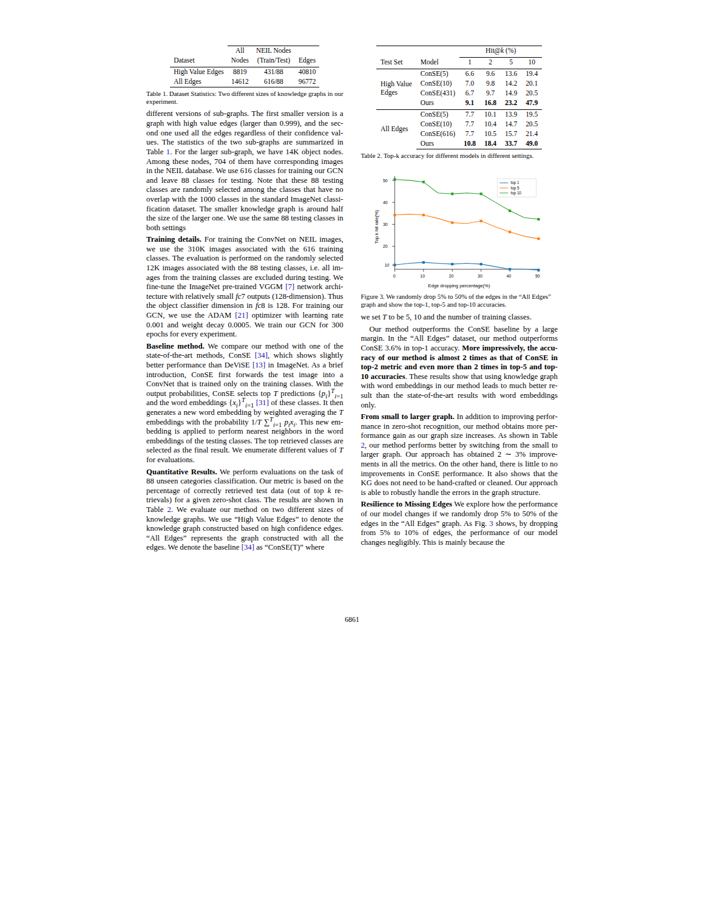| | All | NEIL Nodes | |
| Dataset | Nodes | (Train/Test) | Edges |
| High Value Edges | 8819 | 431/88 | 40810 |
| All Edges | 14612 | 616/88 | 96772 |
Table 1. Dataset Statistics: Two different sizes of knowledge graphs in our experiment.
different versions of sub-graphs. The first smaller version is a graph with high value edges (larger than 0.999), and the second one used all the edges regardless of their confidence values. The statistics of the two sub-graphs are summarized in Table 1. For the larger sub-graph, we have 14K object nodes. Among these nodes, 704 of them have corresponding images in the NEIL database. We use 616 classes for training our GCN and leave 88 classes for testing. Note that these 88 testing classes are randomly selected among the classes that have no overlap with the 1000 classes in the standard ImageNet classification dataset. The smaller knowledge graph is around half the size of the larger one. We use the same 88 testing classes in both settings
Training details. For training the ConvNet on NEIL images, we use the 310K images associated with the 616 training classes. The evaluation is performed on the randomly selected 12K images associated with the 88 testing classes, i.e. all images from the training classes are excluded during testing. We fine-tune the ImageNet pre-trained VGGM [7] network architecture with relatively small fc7 outputs (128-dimension). Thus the object classifier dimension in fc8 is 128. For training our GCN, we use the ADAM [21] optimizer with learning rate 0.001 and weight decay 0.0005. We train our GCN for 300 epochs for every experiment.
Baseline method. We compare our method with one of the state-of-the-art methods, ConSE [34], which shows slightly better performance than DeViSE [13] in ImageNet. As a brief introduction, ConSE first forwards the test image into a ConvNet that is trained only on the training classes. With the output probabilities, ConSE selects top T predictions {pi}Ti=1 and the word embeddings {xi}Ti=1 [31] of these classes. It then generates a new word embedding by weighted averaging the T embeddings with the probability 1/T ∑Ti=1 pixi. This new embedding is applied to perform nearest neighbors in the word embeddings of the testing classes. The top retrieved classes are selected as the final result. We enumerate different values of T for evaluations.
Quantitative Results. We perform evaluations on the task of 88 unseen categories classification. Our metric is based on the percentage of correctly retrieved test data (out of top k retrievals) for a given zero-shot class. The results are shown in Table 2. We evaluate our method on two different sizes of knowledge graphs. We use “High Value Edges” to denote the knowledge graph constructed based on high confidence edges. “All Edges” represents the graph constructed with all the edges. We denote the baseline [34] as “ConSE(T)” where
| | | Hit@ k (%) |
| Test Set | Model | 1 | 2 | 5 | 10 |
| High Value Edges | ConSE(5) | 6.6 | 9.6 | 13.6 | 19.4 |
| ConSE(10) | 7.0 | 9.8 | 14.2 | 20.1 |
| ConSE(431) | 6.7 | 9.7 | 14.9 | 20.5 |
| Ours | 9.1 | 16.8 | 23.2 | 47.9 |
| All Edges | ConSE(5) | 7.7 | 10.1 | 13.9 | 19.5 |
| ConSE(10) | 7.7 | 10.4 | 14.7 | 20.5 |
| ConSE(616) | 7.7 | 10.5 | 15.7 | 21.4 |
| Ours | 10.8 | 18.4 | 33.7 | 49.0 |
Table 2. Top-k accuracy for different models in different settings.
50 40 30 20 10 0 10 20 30 40 50 Edge dropping percentage(%) Top k hit rate(%) top 1 top 5 top 10
Figure 3. We randomly drop 5% to 50% of the edges in the “All Edges” graph and show the top-1, top-5 and top-10 accuracies.
we set T to be 5, 10 and the number of training classes.
Our method outperforms the ConSE baseline by a large margin. In the “All Edges” dataset, our method outperforms ConSE 3.6% in top-1 accuracy. More impressively, the accuracy of our method is almost 2 times as that of ConSE in top-2 metric and even more than 2 times in top-5 and top-10 accuracies. These results show that using knowledge graph with word embeddings in our method leads to much better result than the state-of-the-art results with word embeddings only.
From small to larger graph. In addition to improving performance in zero-shot recognition, our method obtains more performance gain as our graph size increases. As shown in Table 2, our method performs better by switching from the small to larger graph. Our approach has obtained 2 ∼ 3% improvements in all the metrics. On the other hand, there is little to no improvements in ConSE performance. It also shows that the KG does not need to be hand-crafted or cleaned. Our approach is able to robustly handle the errors in the graph structure.
Resilience to Missing Edges We explore how the performance of our model changes if we randomly drop 5% to 50% of the edges in the “All Edges” graph. As Fig. 3 shows, by dropping from 5% to 10% of edges, the performance of our model changes negligibly. This is mainly because the
6861